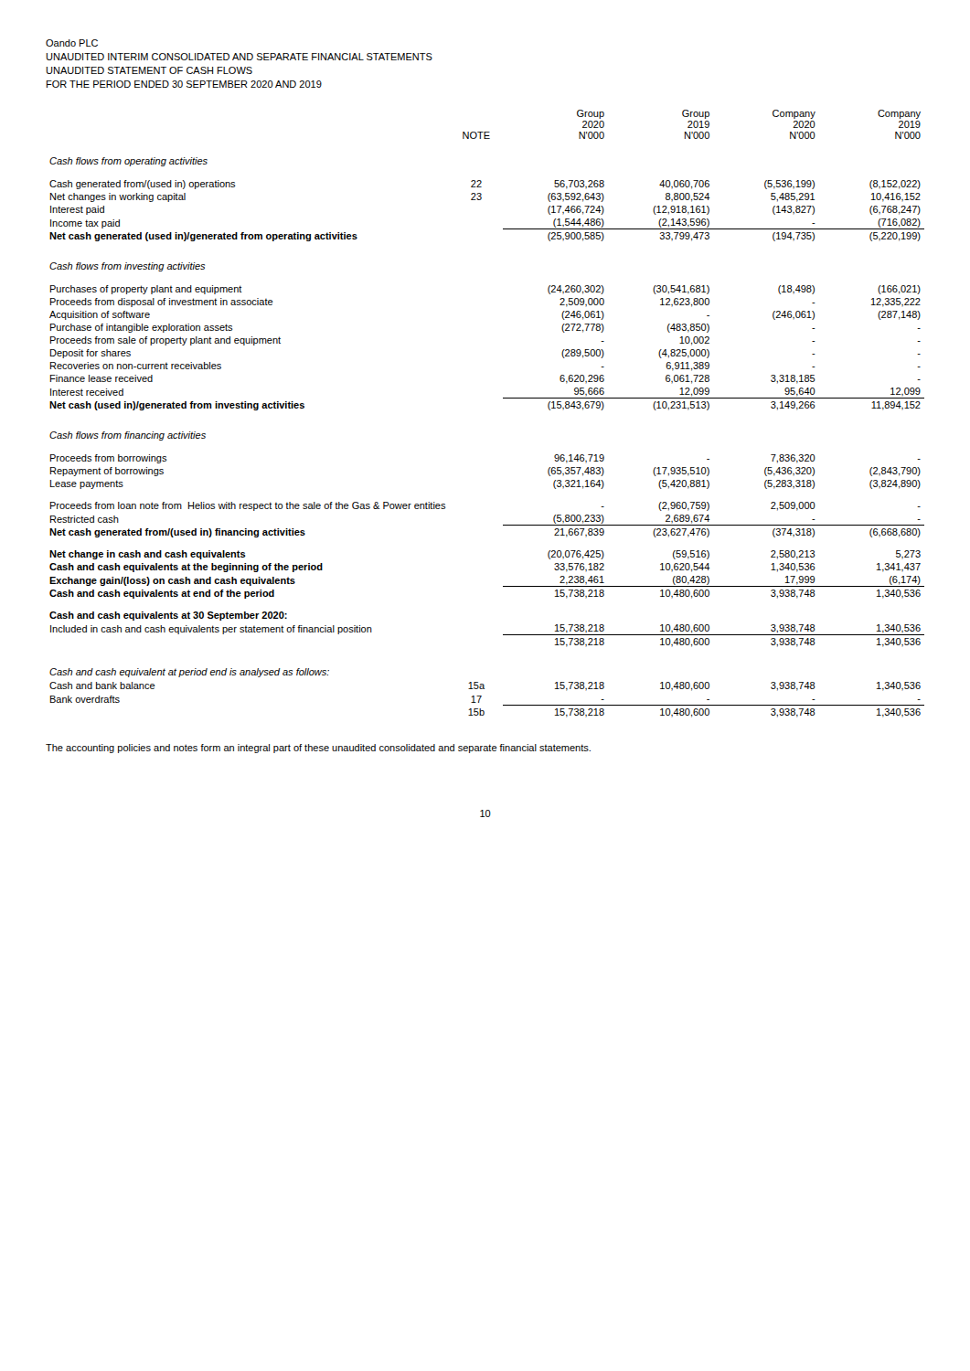Oando PLC
UNAUDITED INTERIM CONSOLIDATED AND SEPARATE FINANCIAL STATEMENTS
UNAUDITED STATEMENT OF CASH FLOWS
FOR THE PERIOD ENDED 30 SEPTEMBER 2020 AND 2019
| | NOTE | Group 2020 N'000 | Group 2019 N'000 | Company 2020 N'000 | Company 2019 N'000 |
| --- | --- | --- | --- | --- | --- |
| Cash flows from operating activities | | | | | |
| Cash generated from/(used in) operations | 22 | 56,703,268 | 40,060,706 | (5,536,199) | (8,152,022) |
| Net changes in working capital | 23 | (63,592,643) | 8,800,524 | 5,485,291 | 10,416,152 |
| Interest paid | | (17,466,724) | (12,918,161) | (143,827) | (6,768,247) |
| Income tax paid | | (1,544,486) | (2,143,596) | - | (716,082) |
| Net cash generated (used in)/generated from operating activities | | (25,900,585) | 33,799,473 | (194,735) | (5,220,199) |
| Cash flows from investing activities | | | | | |
| Purchases of property plant and equipment | | (24,260,302) | (30,541,681) | (18,498) | (166,021) |
| Proceeds from disposal of investment in associate | | 2,509,000 | 12,623,800 | - | 12,335,222 |
| Acquisition of software | | (246,061) | - | (246,061) | (287,148) |
| Purchase of intangible exploration assets | | (272,778) | (483,850) | - | - |
| Proceeds from sale of property plant and equipment | | - | 10,002 | - | - |
| Deposit for shares | | (289,500) | (4,825,000) | - | - |
| Recoveries on non-current receivables | | - | 6,911,389 | - | - |
| Finance lease received | | 6,620,296 | 6,061,728 | 3,318,185 | - |
| Interest received | | 95,666 | 12,099 | 95,640 | 12,099 |
| Net cash (used in)/generated from investing activities | | (15,843,679) | (10,231,513) | 3,149,266 | 11,894,152 |
| Cash flows from financing activities | | | | | |
| Proceeds from borrowings | | 96,146,719 | - | 7,836,320 | - |
| Repayment of borrowings | | (65,357,483) | (17,935,510) | (5,436,320) | (2,843,790) |
| Lease payments | | (3,321,164) | (5,420,881) | (5,283,318) | (3,824,890) |
| Proceeds from loan note from Helios with respect to the sale of the Gas & Power entities | | - | (2,960,759) | 2,509,000 | - |
| Restricted cash | | (5,800,233) | 2,689,674 | - | - |
| Net cash generated from/(used in) financing activities | | 21,667,839 | (23,627,476) | (374,318) | (6,668,680) |
| Net change in cash and cash equivalents | | (20,076,425) | (59,516) | 2,580,213 | 5,273 |
| Cash and cash equivalents at the beginning of the period | | 33,576,182 | 10,620,544 | 1,340,536 | 1,341,437 |
| Exchange gain/(loss) on cash and cash equivalents | | 2,238,461 | (80,428) | 17,999 | (6,174) |
| Cash and cash equivalents at end of the period | | 15,738,218 | 10,480,600 | 3,938,748 | 1,340,536 |
| Cash and cash equivalents at 30 September 2020: | | | | | |
| Included in cash and cash equivalents per statement of financial position | | 15,738,218 | 10,480,600 | 3,938,748 | 1,340,536 |
| | | 15,738,218 | 10,480,600 | 3,938,748 | 1,340,536 |
| Cash and cash equivalent at period end is analysed as follows: | | | | | |
| Cash and bank balance | 15a | 15,738,218 | 10,480,600 | 3,938,748 | 1,340,536 |
| Bank overdrafts | 17 | - | - | - | - |
| | 15b | 15,738,218 | 10,480,600 | 3,938,748 | 1,340,536 |
The accounting policies and notes form an integral part of these unaudited consolidated and separate financial statements.
10